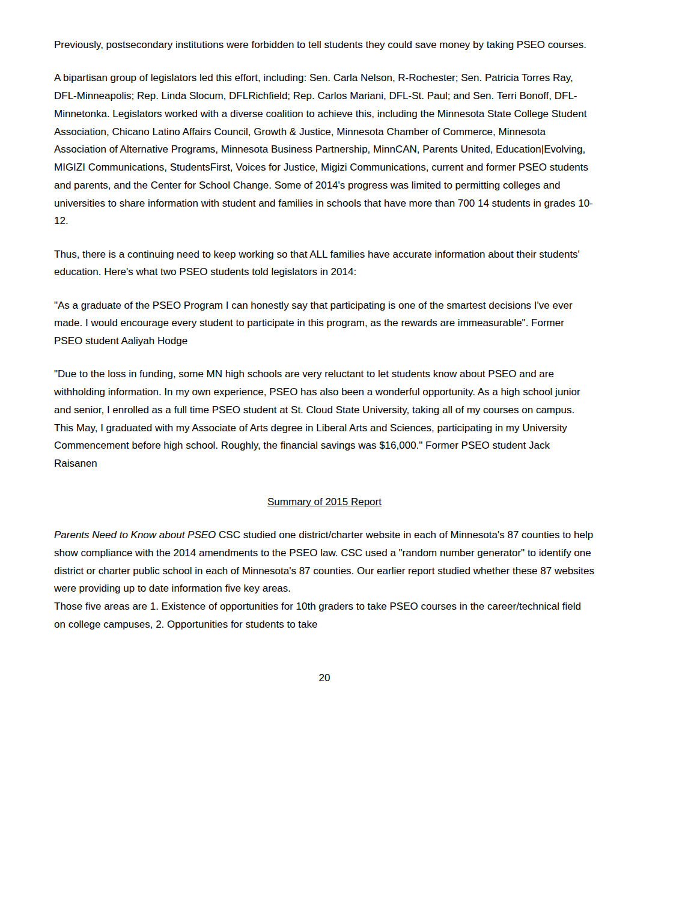Previously, postsecondary institutions were forbidden to tell students they could save money by taking PSEO courses.
A bipartisan group of legislators led this effort, including: Sen. Carla Nelson, R-Rochester; Sen. Patricia Torres Ray, DFL-Minneapolis; Rep. Linda Slocum, DFLRichfield; Rep. Carlos Mariani, DFL-St. Paul; and Sen. Terri Bonoff, DFL-Minnetonka. Legislators worked with a diverse coalition to achieve this, including the Minnesota State College Student Association, Chicano Latino Affairs Council, Growth & Justice, Minnesota Chamber of Commerce, Minnesota Association of Alternative Programs, Minnesota Business Partnership, MinnCAN, Parents United, Education|Evolving, MIGIZI Communications, StudentsFirst, Voices for Justice, Migizi Communications, current and former PSEO students and parents, and the Center for School Change. Some of 2014's progress was limited to permitting colleges and universities to share information with student and families in schools that have more than 700 14 students in grades 10-12.
Thus, there is a continuing need to keep working so that ALL families have accurate information about their students' education. Here's what two PSEO students told legislators in 2014:
"As a graduate of the PSEO Program I can honestly say that participating is one of the smartest decisions I've ever made. I would encourage every student to participate in this program, as the rewards are immeasurable". Former PSEO student Aaliyah Hodge
"Due to the loss in funding, some MN high schools are very reluctant to let students know about PSEO and are withholding information. In my own experience, PSEO has also been a wonderful opportunity. As a high school junior and senior, I enrolled as a full time PSEO student at St. Cloud State University, taking all of my courses on campus. This May, I graduated with my Associate of Arts degree in Liberal Arts and Sciences, participating in my University Commencement before high school. Roughly, the financial savings was $16,000." Former PSEO student Jack Raisanen
Summary of 2015 Report
Parents Need to Know about PSEO CSC studied one district/charter website in each of Minnesota's 87 counties to help show compliance with the 2014 amendments to the PSEO law. CSC used a "random number generator" to identify one district or charter public school in each of Minnesota's 87 counties. Our earlier report studied whether these 87 websites were providing up to date information five key areas.
Those five areas are 1. Existence of opportunities for 10th graders to take PSEO courses in the career/technical field on college campuses, 2. Opportunities for students to take
20